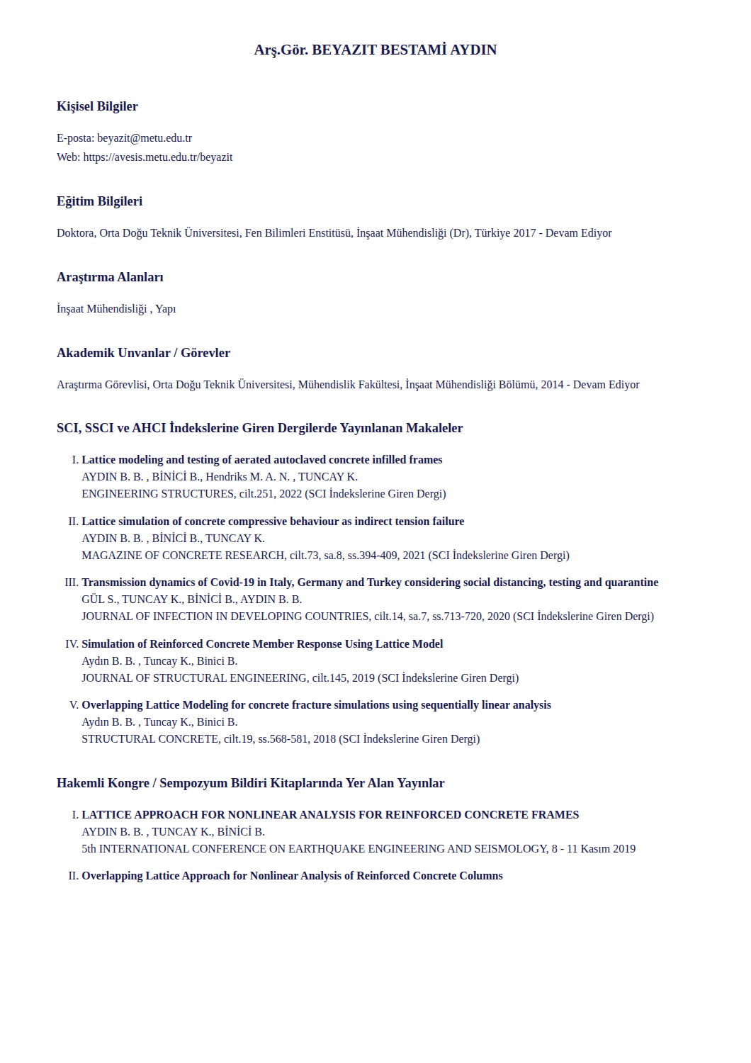Arş.Gör. BEYAZIT BESTAMİ AYDIN
Kişisel Bilgiler
E-posta: beyazit@metu.edu.tr
Web: https://avesis.metu.edu.tr/beyazit
Eğitim Bilgileri
Doktora, Orta Doğu Teknik Üniversitesi, Fen Bilimleri Enstitüsü, İnşaat Mühendisliği (Dr), Türkiye 2017 - Devam Ediyor
Araştırma Alanları
İnşaat Mühendisliği , Yapı
Akademik Unvanlar / Görevler
Araştırma Görevlisi, Orta Doğu Teknik Üniversitesi, Mühendislik Fakültesi, İnşaat Mühendisliği Bölümü, 2014 - Devam Ediyor
SCI, SSCI ve AHCI İndekslerine Giren Dergilerde Yayınlanan Makaleler
Lattice modeling and testing of aerated autoclaved concrete infilled frames
AYDIN B. B. , BİNİCİ B., Hendriks M. A. N. , TUNCAY K.
ENGINEERING STRUCTURES, cilt.251, 2022 (SCI İndekslerine Giren Dergi)
Lattice simulation of concrete compressive behaviour as indirect tension failure
AYDIN B. B. , BİNİCİ B., TUNCAY K.
MAGAZINE OF CONCRETE RESEARCH, cilt.73, sa.8, ss.394-409, 2021 (SCI İndekslerine Giren Dergi)
Transmission dynamics of Covid-19 in Italy, Germany and Turkey considering social distancing, testing and quarantine
GÜL S., TUNCAY K., BİNİCİ B., AYDIN B. B.
JOURNAL OF INFECTION IN DEVELOPING COUNTRIES, cilt.14, sa.7, ss.713-720, 2020 (SCI İndekslerine Giren Dergi)
Simulation of Reinforced Concrete Member Response Using Lattice Model
Aydın B. B. , Tuncay K., Binici B.
JOURNAL OF STRUCTURAL ENGINEERING, cilt.145, 2019 (SCI İndekslerine Giren Dergi)
Overlapping Lattice Modeling for concrete fracture simulations using sequentially linear analysis
Aydın B. B. , Tuncay K., Binici B.
STRUCTURAL CONCRETE, cilt.19, ss.568-581, 2018 (SCI İndekslerine Giren Dergi)
Hakemli Kongre / Sempozyum Bildiri Kitaplarında Yer Alan Yayınlar
LATTICE APPROACH FOR NONLINEAR ANALYSIS FOR REINFORCED CONCRETE FRAMES
AYDIN B. B. , TUNCAY K., BİNİCİ B.
5th INTERNATIONAL CONFERENCE ON EARTHQUAKE ENGINEERING AND SEISMOLOGY, 8 - 11 Kasım 2019
Overlapping Lattice Approach for Nonlinear Analysis of Reinforced Concrete Columns